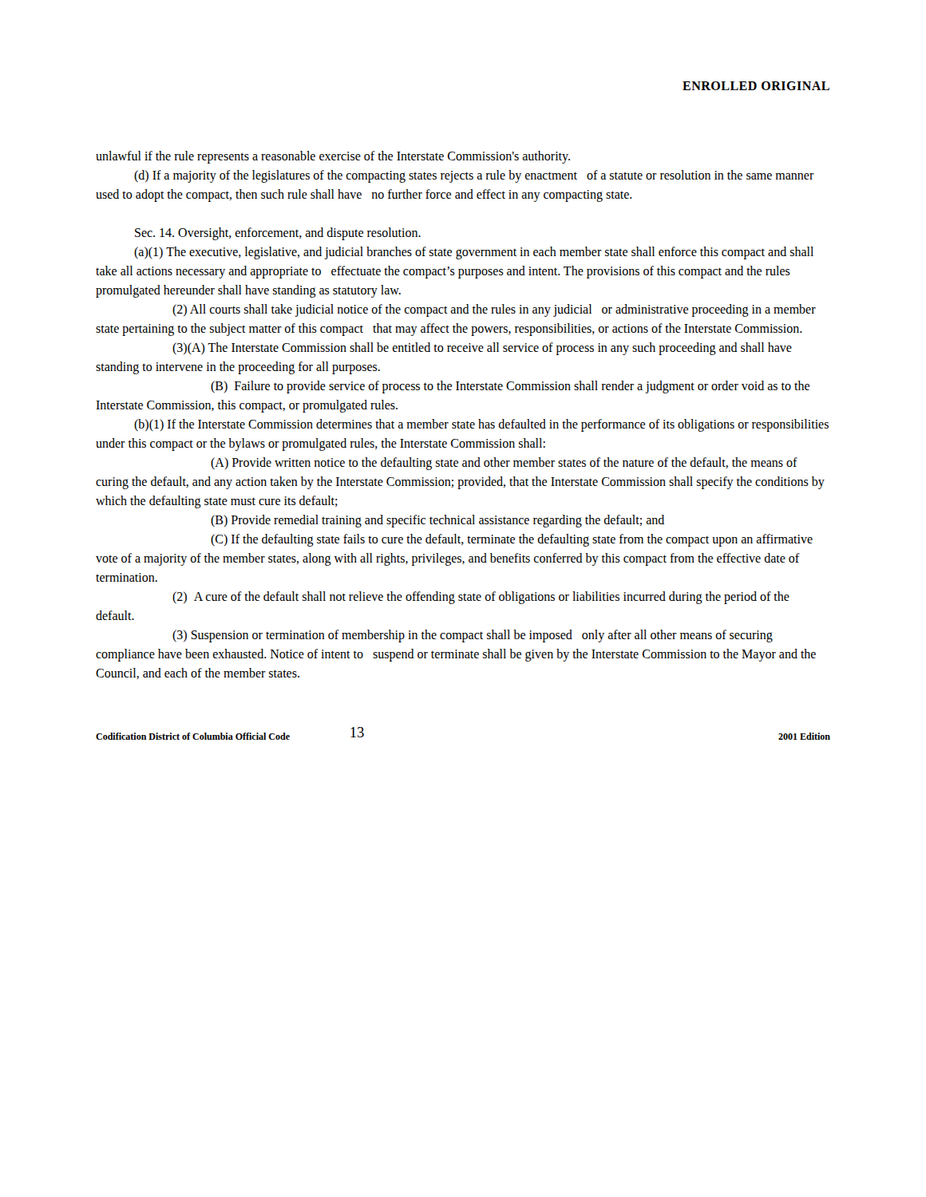ENROLLED ORIGINAL
unlawful if the rule represents a reasonable exercise of the Interstate Commission's authority.
(d) If a majority of the legislatures of the compacting states rejects a rule by enactment of a statute or resolution in the same manner used to adopt the compact, then such rule shall have no further force and effect in any compacting state.
Sec. 14. Oversight, enforcement, and dispute resolution.
(a)(1) The executive, legislative, and judicial branches of state government in each member state shall enforce this compact and shall take all actions necessary and appropriate to effectuate the compact’s purposes and intent. The provisions of this compact and the rules promulgated hereunder shall have standing as statutory law.
(2) All courts shall take judicial notice of the compact and the rules in any judicial or administrative proceeding in a member state pertaining to the subject matter of this compact that may affect the powers, responsibilities, or actions of the Interstate Commission.
(3)(A) The Interstate Commission shall be entitled to receive all service of process in any such proceeding and shall have standing to intervene in the proceeding for all purposes.
(B) Failure to provide service of process to the Interstate Commission shall render a judgment or order void as to the Interstate Commission, this compact, or promulgated rules.
(b)(1) If the Interstate Commission determines that a member state has defaulted in the performance of its obligations or responsibilities under this compact or the bylaws or promulgated rules, the Interstate Commission shall:
(A) Provide written notice to the defaulting state and other member states of the nature of the default, the means of curing the default, and any action taken by the Interstate Commission; provided, that the Interstate Commission shall specify the conditions by which the defaulting state must cure its default;
(B) Provide remedial training and specific technical assistance regarding the default; and
(C) If the defaulting state fails to cure the default, terminate the defaulting state from the compact upon an affirmative vote of a majority of the member states, along with all rights, privileges, and benefits conferred by this compact from the effective date of termination.
(2) A cure of the default shall not relieve the offending state of obligations or liabilities incurred during the period of the default.
(3) Suspension or termination of membership in the compact shall be imposed only after all other means of securing compliance have been exhausted. Notice of intent to suspend or terminate shall be given by the Interstate Commission to the Mayor and the Council, and each of the member states.
Codification District of Columbia Official Code 13 2001 Edition